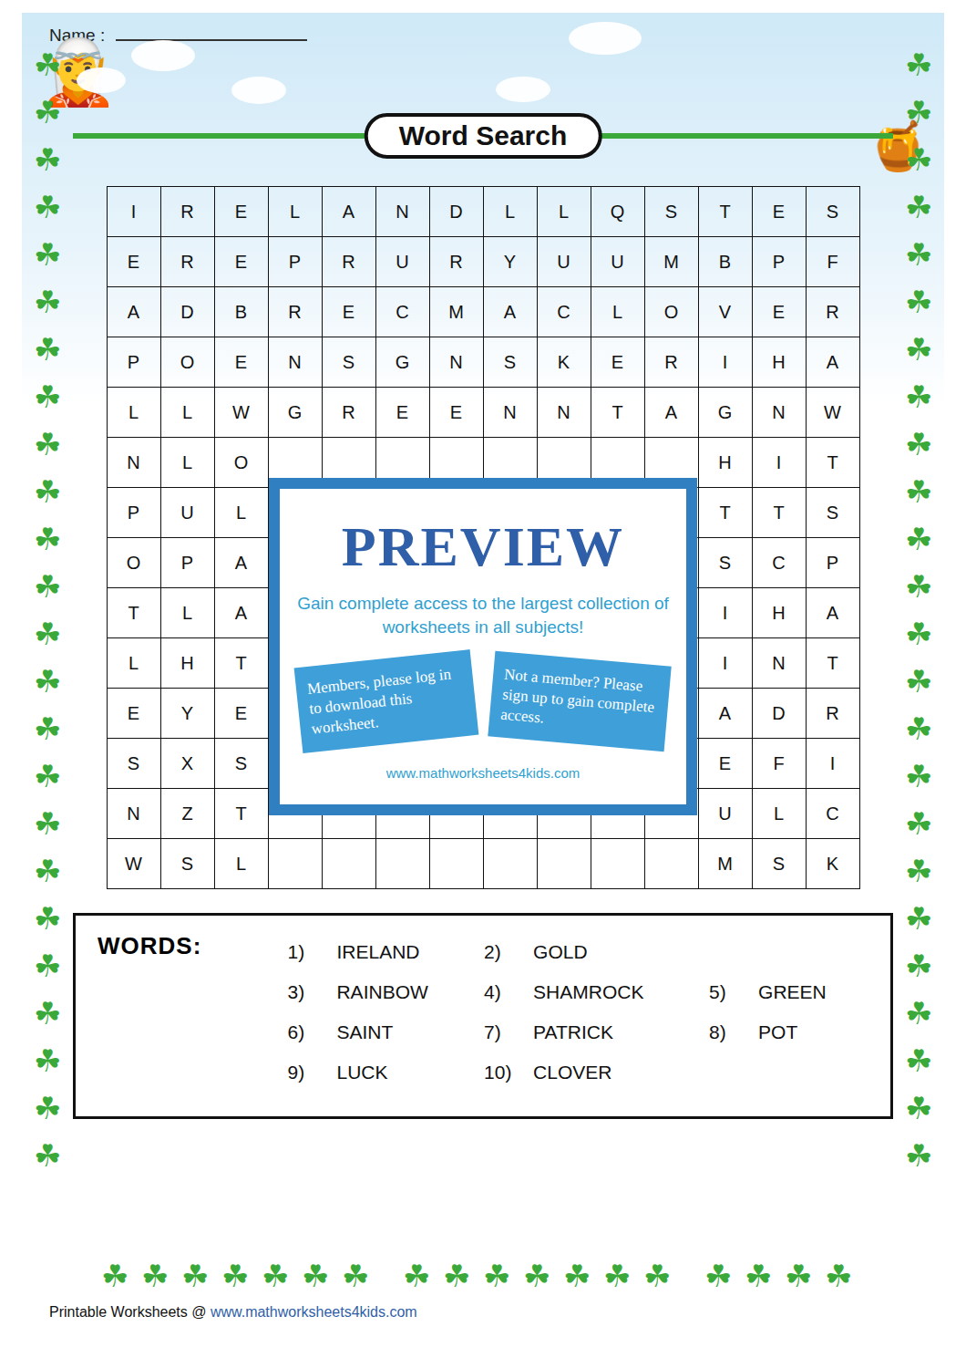Name :
🧝
🍯
☘☘☘☘☘☘ ☘☘☘☘☘☘ ☘☘☘☘☘☘ ☘☘☘☘☘☘
☘☘☘☘☘☘ ☘☘☘☘☘☘ ☘☘☘☘☘☘ ☘☘☘☘☘☘
☘☘☘☘☘☘☘ ☘☘☘☘☘☘☘ ☘☘☘☘
Word Search
| I | R | E | L | A | N | D | L | L | Q | S | T | E | S |
| E | R | E | P | R | U | R | Y | U | U | M | B | P | F |
| A | D | B | R | E | C | M | A | C | L | O | V | E | R |
| P | O | E | N | S | G | N | S | K | E | R | I | H | A |
| L | L | W | G | R | E | E | N | N | T | A | G | N | W |
| N | L | O | | | | | | | | | H | I | T |
| P | U | L | | | | | | | | | T | T | S |
| O | P | A | | | | | | | | | S | C | P |
| T | L | A | | | | | | | | | I | H | A |
| L | H | T | | | | | | | | | I | N | T |
| E | Y | E | | | | | | | | | A | D | R |
| S | X | S | | | | | | | | | E | F | I |
| N | Z | T | | | | | | | | | U | L | C |
| W | S | L | | | | | | | | | M | S | K |
PREVIEW
Gain complete access to the largest collection of worksheets in all subjects!
Members, please log in to download this worksheet.
Not a member? Please sign up to gain complete access.
www.mathworksheets4kids.com
WORDS:
| 1) | IRELAND | 2) | GOLD |
| 3) | RAINBOW | 4) | SHAMROCK | 5) | GREEN |
| 6) | SAINT | 7) | PATRICK | 8) | POT |
| 9) | LUCK | 10) | CLOVER |
Printable Worksheets @ www.mathworksheets4kids.com